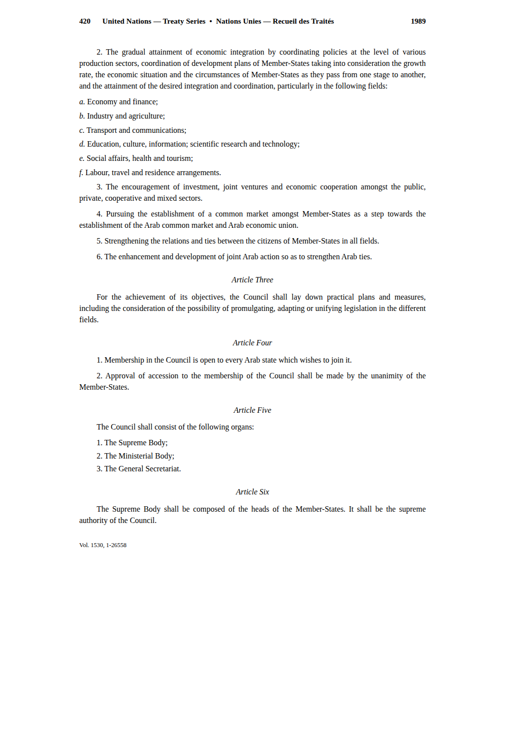420 United Nations — Treaty Series • Nations Unies — Recueil des Traités 1989
2. The gradual attainment of economic integration by coordinating policies at the level of various production sectors, coordination of development plans of Member-States taking into consideration the growth rate, the economic situation and the circumstances of Member-States as they pass from one stage to another, and the attainment of the desired integration and coordination, particularly in the following fields:
a. Economy and finance;
b. Industry and agriculture;
c. Transport and communications;
d. Education, culture, information; scientific research and technology;
e. Social affairs, health and tourism;
f. Labour, travel and residence arrangements.
3. The encouragement of investment, joint ventures and economic cooperation amongst the public, private, cooperative and mixed sectors.
4. Pursuing the establishment of a common market amongst Member-States as a step towards the establishment of the Arab common market and Arab economic union.
5. Strengthening the relations and ties between the citizens of Member-States in all fields.
6. The enhancement and development of joint Arab action so as to strengthen Arab ties.
Article Three
For the achievement of its objectives, the Council shall lay down practical plans and measures, including the consideration of the possibility of promulgating, adapting or unifying legislation in the different fields.
Article Four
1. Membership in the Council is open to every Arab state which wishes to join it.
2. Approval of accession to the membership of the Council shall be made by the unanimity of the Member-States.
Article Five
The Council shall consist of the following organs:
1. The Supreme Body;
2. The Ministerial Body;
3. The General Secretariat.
Article Six
The Supreme Body shall be composed of the heads of the Member-States. It shall be the supreme authority of the Council.
Vol. 1530, 1-26558